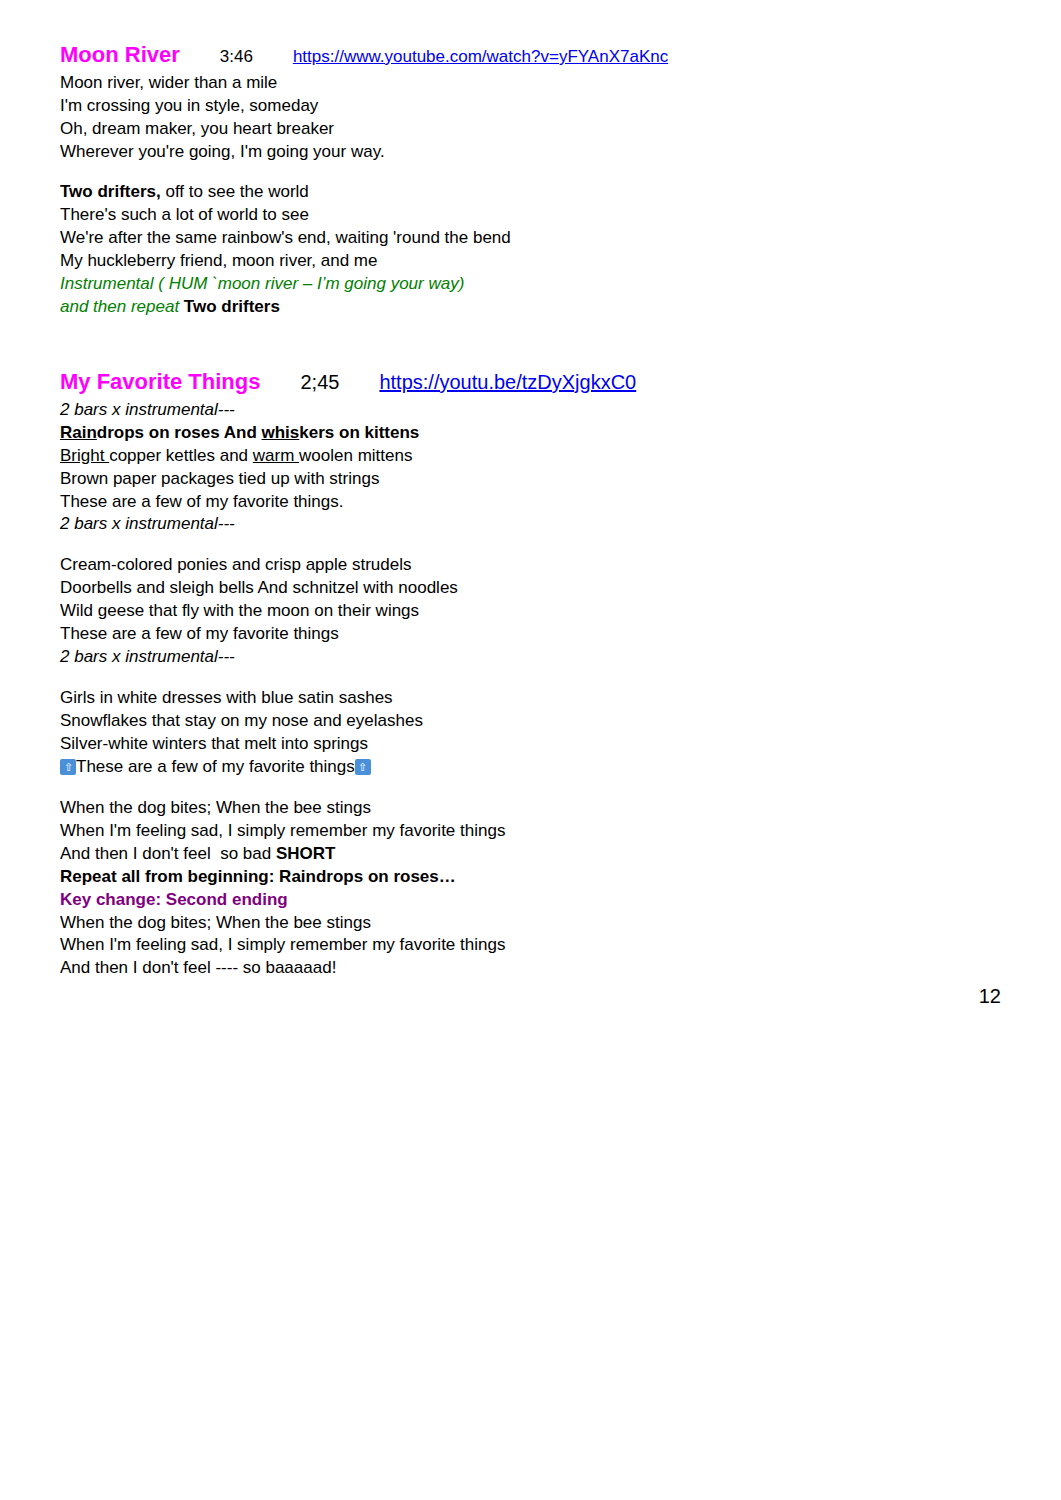Moon River 3:46 https://www.youtube.com/watch?v=yFYAnX7aKnc
Moon river, wider than a mile
I'm crossing you in style, someday
Oh, dream maker, you heart breaker
Wherever you're going, I'm going your way.
Two drifters, off to see the world
There's such a lot of world to see
We're after the same rainbow's end, waiting 'round the bend
My huckleberry friend, moon river, and me
Instrumental ( HUM `moon river – I’m going your way)
and then repeat Two drifters
My Favorite Things 2;45 https://youtu.be/tzDyXjgkxC0
2 bars x instrumental---
Raindrops on roses And whiskers on kittens
Bright copper kettles and warm woolen mittens
Brown paper packages tied up with strings
These are a few of my favorite things.
2 bars x instrumental---
Cream-colored ponies and crisp apple strudels
Doorbells and sleigh bells And schnitzel with noodles
Wild geese that fly with the moon on their wings
These are a few of my favorite things
2 bars x instrumental---
Girls in white dresses with blue satin sashes
Snowflakes that stay on my nose and eyelashes
Silver-white winters that melt into springs
⇧These are a few of my favorite things⇧
When the dog bites; When the bee stings
When I'm feeling sad, I simply remember my favorite things
And then I don't feel so bad SHORT
Repeat all from beginning: Raindrops on roses…
Key change: Second ending
When the dog bites; When the bee stings
When I'm feeling sad, I simply remember my favorite things
And then I don't feel ---- so baaaaad!
12